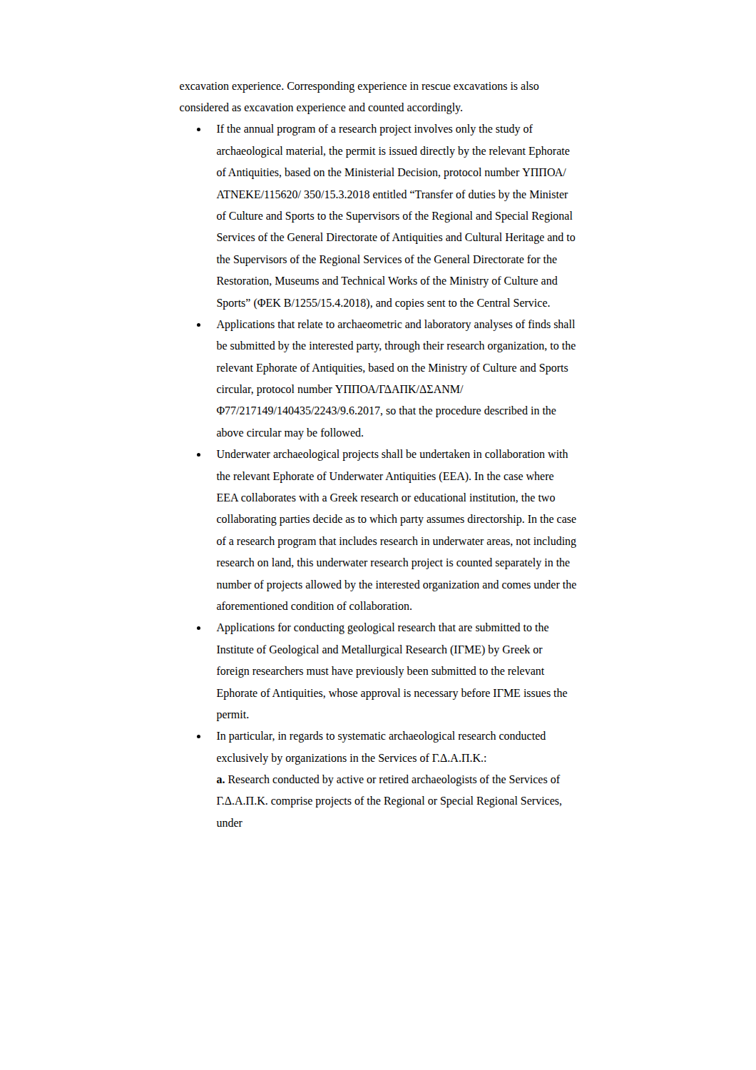excavation experience. Corresponding experience in rescue excavations is also considered as excavation experience and counted accordingly.
If the annual program of a research project involves only the study of archaeological material, the permit is issued directly by the relevant Ephorate of Antiquities, based on the Ministerial Decision, protocol number ΥΠΠΟΑ/ΑΤΝΕΚΕ/115620/ 350/15.3.2018 entitled “Transfer of duties by the Minister of Culture and Sports to the Supervisors of the Regional and Special Regional Services of the General Directorate of Antiquities and Cultural Heritage and to the Supervisors of the Regional Services of the General Directorate for the Restoration, Museums and Technical Works of the Ministry of Culture and Sports” (ΦΕΚ Β/1255/15.4.2018), and copies sent to the Central Service.
Applications that relate to archaeometric and laboratory analyses of finds shall be submitted by the interested party, through their research organization, to the relevant Ephorate of Antiquities, based on the Ministry of Culture and Sports circular, protocol number ΥΠΠΟΑ/ΓΔΑΠΚ/ΔΣΑΝΜ/Φ77/217149/140435/2243/9.6.2017, so that the procedure described in the above circular may be followed.
Underwater archaeological projects shall be undertaken in collaboration with the relevant Ephorate of Underwater Antiquities (ΕΕΑ). In the case where ΕΕΑ collaborates with a Greek research or educational institution, the two collaborating parties decide as to which party assumes directorship. In the case of a research program that includes research in underwater areas, not including research on land, this underwater research project is counted separately in the number of projects allowed by the interested organization and comes under the aforementioned condition of collaboration.
Applications for conducting geological research that are submitted to the Institute of Geological and Metallurgical Research (ΙΓΜΕ) by Greek or foreign researchers must have previously been submitted to the relevant Ephorate of Antiquities, whose approval is necessary before ΙΓΜΕ issues the permit.
In particular, in regards to systematic archaeological research conducted exclusively by organizations in the Services of Γ.Δ.Α.Π.Κ.:
a. Research conducted by active or retired archaeologists of the Services of Γ.Δ.Α.Π.Κ. comprise projects of the Regional or Special Regional Services, under